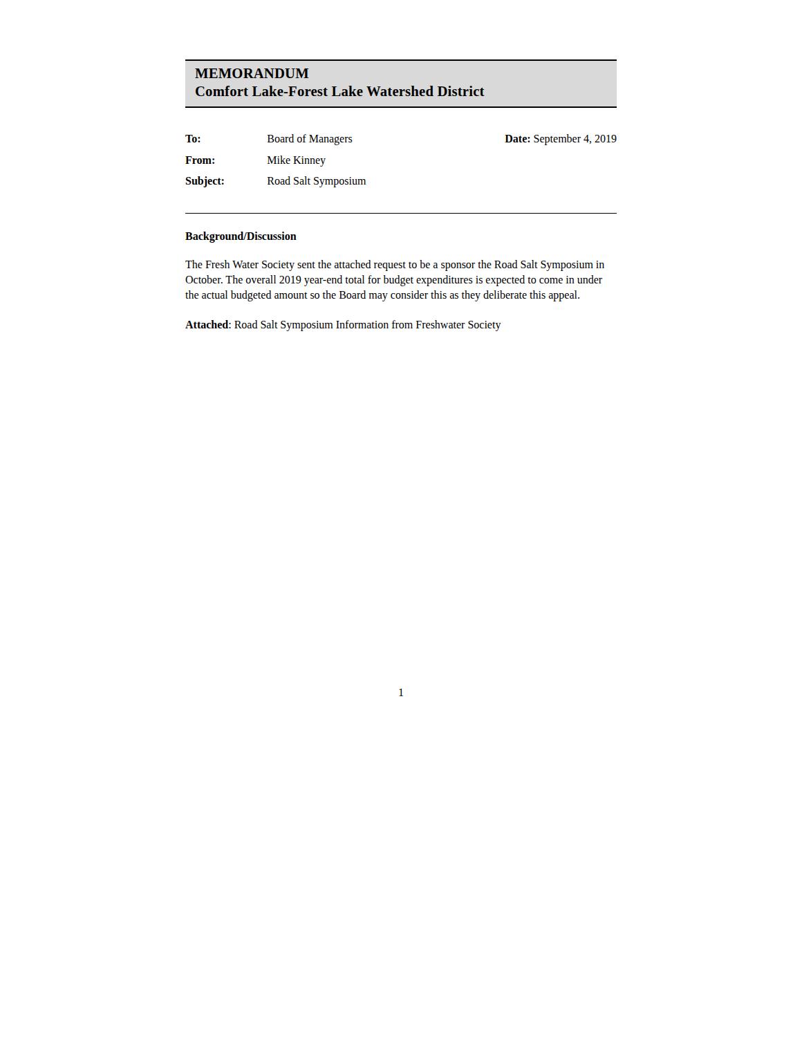MEMORANDUM
Comfort Lake-Forest Lake Watershed District
| To: | Board of Managers | Date: September 4, 2019 |
| From: | Mike Kinney | |
| Subject: | Road Salt Symposium | |
Background/Discussion
The Fresh Water Society sent the attached request to be a sponsor the Road Salt Symposium in October. The overall 2019 year-end total for budget expenditures is expected to come in under the actual budgeted amount so the Board may consider this as they deliberate this appeal.
Attached: Road Salt Symposium Information from Freshwater Society
1